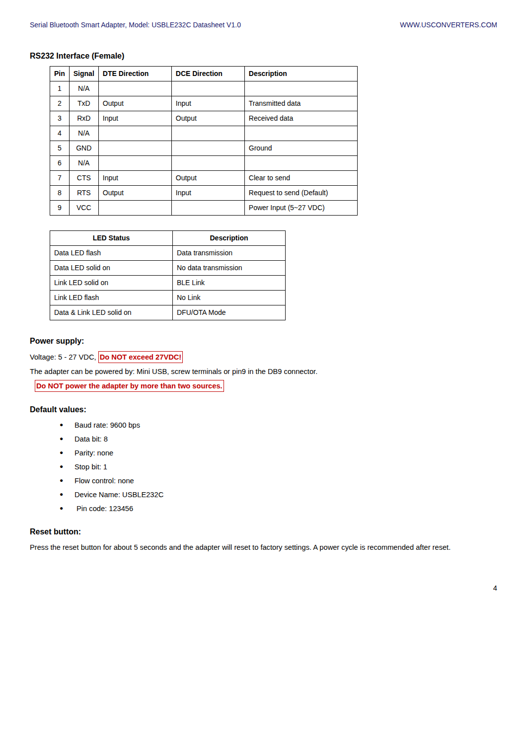Serial Bluetooth Smart Adapter, Model: USBLE232C Datasheet V1.0
WWW.USCONVERTERS.COM
RS232 Interface (Female)
| Pin | Signal | DTE Direction | DCE Direction | Description |
| --- | --- | --- | --- | --- |
| 1 | N/A | | | |
| 2 | TxD | Output | Input | Transmitted data |
| 3 | RxD | Input | Output | Received data |
| 4 | N/A | | | |
| 5 | GND | | | Ground |
| 6 | N/A | | | |
| 7 | CTS | Input | Output | Clear to send |
| 8 | RTS | Output | Input | Request to send (Default) |
| 9 | VCC | | | Power Input (5~27 VDC) |
| LED Status | Description |
| --- | --- |
| Data LED flash | Data transmission |
| Data LED solid on | No data transmission |
| Link LED solid on | BLE Link |
| Link LED flash | No Link |
| Data & Link LED solid on | DFU/OTA Mode |
Power supply:
Voltage: 5 - 27 VDC, Do NOT exceed 27VDC!
The adapter can be powered by: Mini USB, screw terminals or pin9 in the DB9 connector.
Do NOT power the adapter by more than two sources.
Default values:
Baud rate: 9600 bps
Data bit: 8
Parity: none
Stop bit: 1
Flow control: none
Device Name: USBLE232C
Pin code: 123456
Reset button:
Press the reset button for about 5 seconds and the adapter will reset to factory settings. A power cycle is recommended after reset.
4